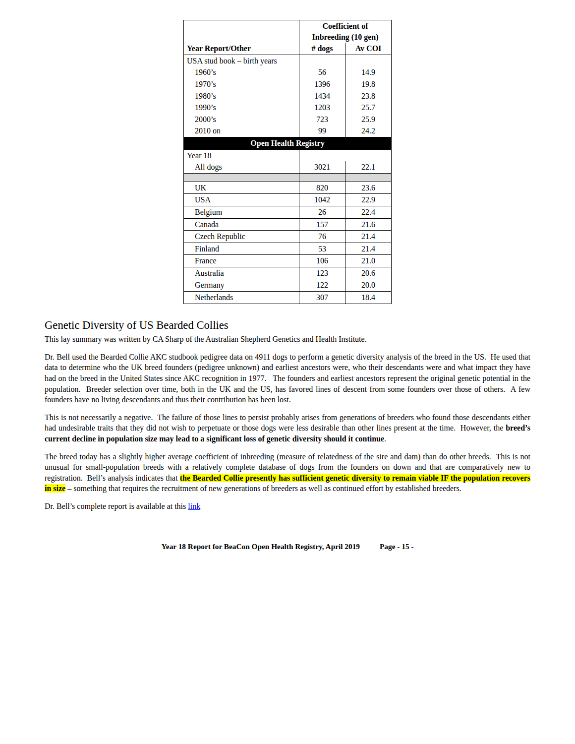| Year Report/Other | Coefficient of Inbreeding (10 gen) |
| # dogs | Av COI |
| USA stud book – birth years | | |
| 1960’s | 56 | 14.9 |
| 1970’s | 1396 | 19.8 |
| 1980’s | 1434 | 23.8 |
| 1990’s | 1203 | 25.7 |
| 2000’s | 723 | 25.9 |
| 2010 on | 99 | 24.2 |
| Open Health Registry |
| Year 18 | | |
| All dogs | 3021 | 22.1 |
| UK | 820 | 23.6 |
| USA | 1042 | 22.9 |
| Belgium | 26 | 22.4 |
| Canada | 157 | 21.6 |
| Czech Republic | 76 | 21.4 |
| Finland | 53 | 21.4 |
| France | 106 | 21.0 |
| Australia | 123 | 20.6 |
| Germany | 122 | 20.0 |
| Netherlands | 307 | 18.4 |
Genetic Diversity of US Bearded Collies
This lay summary was written by CA Sharp of the Australian Shepherd Genetics and Health Institute.
Dr. Bell used the Bearded Collie AKC studbook pedigree data on 4911 dogs to perform a genetic diversity analysis of the breed in the US. He used that data to determine who the UK breed founders (pedigree unknown) and earliest ancestors were, who their descendants were and what impact they have had on the breed in the United States since AKC recognition in 1977. The founders and earliest ancestors represent the original genetic potential in the population. Breeder selection over time, both in the UK and the US, has favored lines of descent from some founders over those of others. A few founders have no living descendants and thus their contribution has been lost.
This is not necessarily a negative. The failure of those lines to persist probably arises from generations of breeders who found those descendants either had undesirable traits that they did not wish to perpetuate or those dogs were less desirable than other lines present at the time. However, the breed’s current decline in population size may lead to a significant loss of genetic diversity should it continue.
The breed today has a slightly higher average coefficient of inbreeding (measure of relatedness of the sire and dam) than do other breeds. This is not unusual for small-population breeds with a relatively complete database of dogs from the founders on down and that are comparatively new to registration. Bell’s analysis indicates that the Bearded Collie presently has sufficient genetic diversity to remain viable IF the population recovers in size – something that requires the recruitment of new generations of breeders as well as continued effort by established breeders.
Dr. Bell’s complete report is available at this link
Year 18 Report for BeaCon Open Health Registry, April 2019Page - 15 -